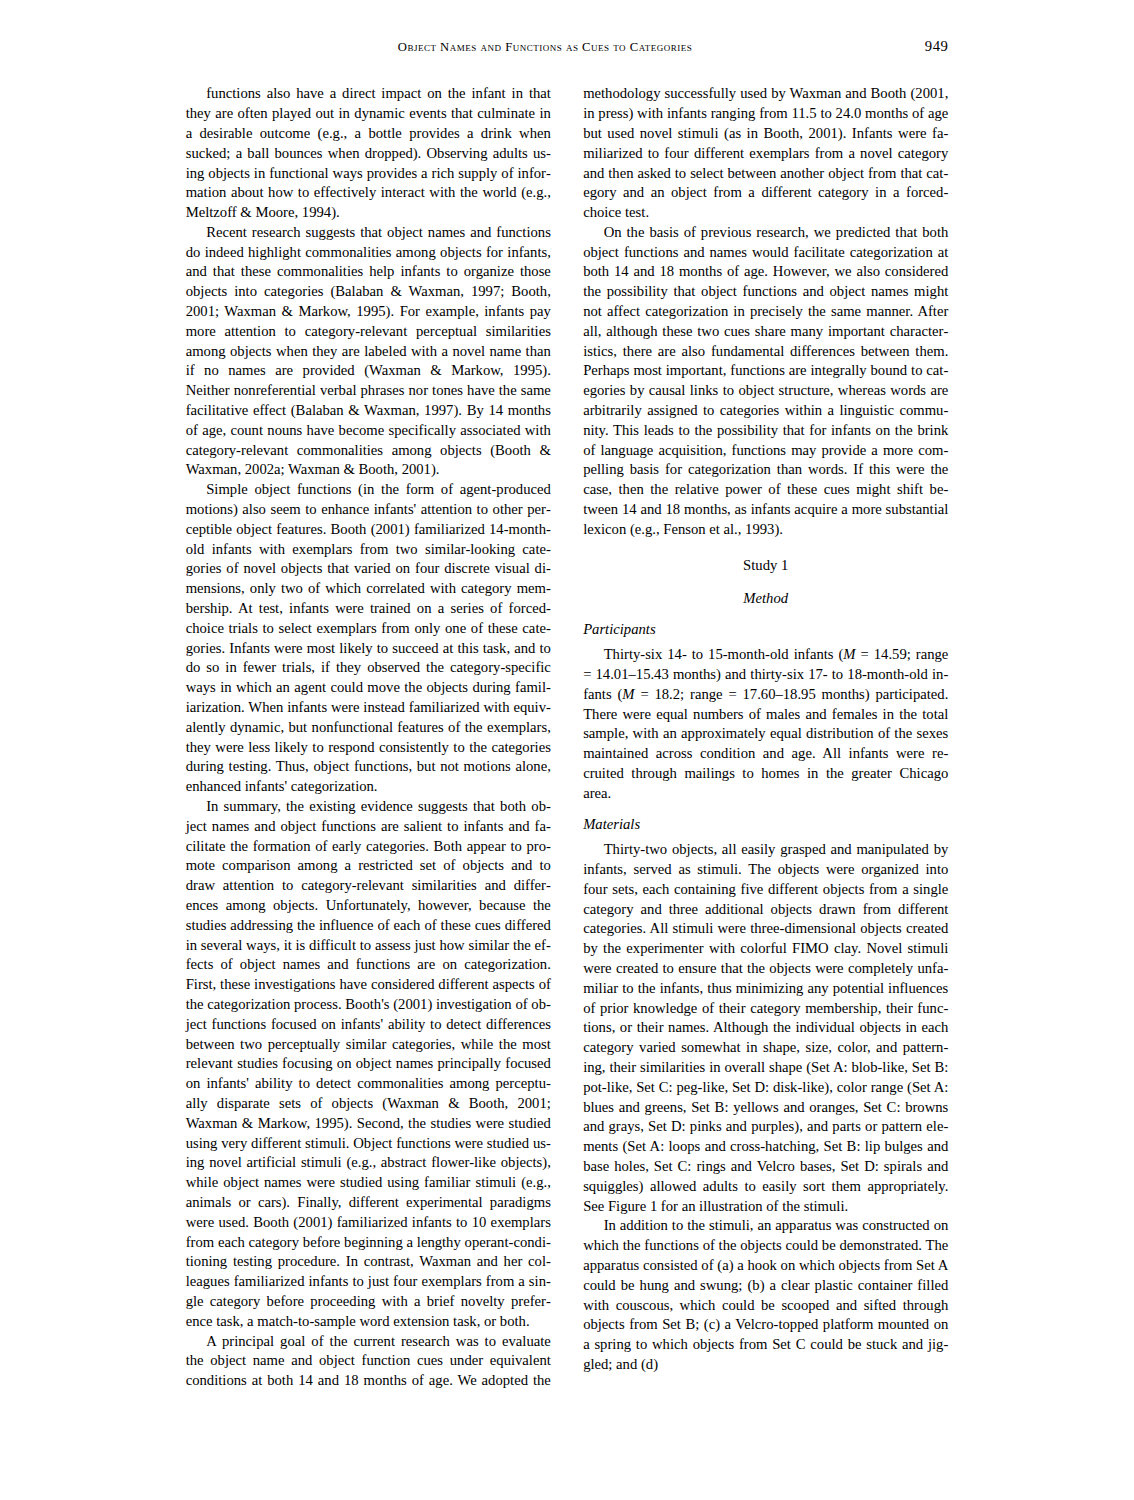Object Names and Functions as Cues to Categories 949
functions also have a direct impact on the infant in that they are often played out in dynamic events that culminate in a desirable outcome (e.g., a bottle provides a drink when sucked; a ball bounces when dropped). Observing adults using objects in functional ways provides a rich supply of information about how to effectively interact with the world (e.g., Meltzoff & Moore, 1994).
Recent research suggests that object names and functions do indeed highlight commonalities among objects for infants, and that these commonalities help infants to organize those objects into categories (Balaban & Waxman, 1997; Booth, 2001; Waxman & Markow, 1995). For example, infants pay more attention to category-relevant perceptual similarities among objects when they are labeled with a novel name than if no names are provided (Waxman & Markow, 1995). Neither nonreferential verbal phrases nor tones have the same facilitative effect (Balaban & Waxman, 1997). By 14 months of age, count nouns have become specifically associated with category-relevant commonalities among objects (Booth & Waxman, 2002a; Waxman & Booth, 2001).
Simple object functions (in the form of agent-produced motions) also seem to enhance infants' attention to other perceptible object features. Booth (2001) familiarized 14-month-old infants with exemplars from two similar-looking categories of novel objects that varied on four discrete visual dimensions, only two of which correlated with category membership. At test, infants were trained on a series of forced-choice trials to select exemplars from only one of these categories. Infants were most likely to succeed at this task, and to do so in fewer trials, if they observed the category-specific ways in which an agent could move the objects during familiarization. When infants were instead familiarized with equivalently dynamic, but nonfunctional features of the exemplars, they were less likely to respond consistently to the categories during testing. Thus, object functions, but not motions alone, enhanced infants' categorization.
In summary, the existing evidence suggests that both object names and object functions are salient to infants and facilitate the formation of early categories. Both appear to promote comparison among a restricted set of objects and to draw attention to category-relevant similarities and differences among objects. Unfortunately, however, because the studies addressing the influence of each of these cues differed in several ways, it is difficult to assess just how similar the effects of object names and functions are on categorization. First, these investigations have considered different aspects of the categorization process. Booth's (2001) investigation of object functions focused on infants' ability to detect differences between two perceptually similar categories, while the most relevant studies focusing on object names principally focused on infants' ability to detect commonalities among perceptually disparate sets of objects (Waxman & Booth, 2001; Waxman & Markow, 1995). Second, the studies were studied using very different stimuli. Object functions were studied using novel artificial stimuli (e.g., abstract flower-like objects), while object names were studied using familiar stimuli (e.g., animals or cars). Finally, different experimental paradigms were used. Booth (2001) familiarized infants to 10 exemplars from each category before beginning a lengthy operant-conditioning testing procedure. In contrast, Waxman and her colleagues familiarized infants to just four exemplars from a single category before proceeding with a brief novelty preference task, a match-to-sample word extension task, or both.
A principal goal of the current research was to evaluate the object name and object function cues under equivalent conditions at both 14 and 18 months of age. We adopted the methodology successfully used by Waxman and Booth (2001, in press) with infants ranging from 11.5 to 24.0 months of age but used novel stimuli (as in Booth, 2001). Infants were familiarized to four different exemplars from a novel category and then asked to select between another object from that category and an object from a different category in a forced-choice test.
On the basis of previous research, we predicted that both object functions and names would facilitate categorization at both 14 and 18 months of age. However, we also considered the possibility that object functions and object names might not affect categorization in precisely the same manner. After all, although these two cues share many important characteristics, there are also fundamental differences between them. Perhaps most important, functions are integrally bound to categories by causal links to object structure, whereas words are arbitrarily assigned to categories within a linguistic community. This leads to the possibility that for infants on the brink of language acquisition, functions may provide a more compelling basis for categorization than words. If this were the case, then the relative power of these cues might shift between 14 and 18 months, as infants acquire a more substantial lexicon (e.g., Fenson et al., 1993).
Study 1
Method
Participants
Thirty-six 14- to 15-month-old infants (M = 14.59; range = 14.01–15.43 months) and thirty-six 17- to 18-month-old infants (M = 18.2; range = 17.60–18.95 months) participated. There were equal numbers of males and females in the total sample, with an approximately equal distribution of the sexes maintained across condition and age. All infants were recruited through mailings to homes in the greater Chicago area.
Materials
Thirty-two objects, all easily grasped and manipulated by infants, served as stimuli. The objects were organized into four sets, each containing five different objects from a single category and three additional objects drawn from different categories. All stimuli were three-dimensional objects created by the experimenter with colorful FIMO clay. Novel stimuli were created to ensure that the objects were completely unfamiliar to the infants, thus minimizing any potential influences of prior knowledge of their category membership, their functions, or their names. Although the individual objects in each category varied somewhat in shape, size, color, and patterning, their similarities in overall shape (Set A: blob-like, Set B: pot-like, Set C: peg-like, Set D: disk-like), color range (Set A: blues and greens, Set B: yellows and oranges, Set C: browns and grays, Set D: pinks and purples), and parts or pattern elements (Set A: loops and cross-hatching, Set B: lip bulges and base holes, Set C: rings and Velcro bases, Set D: spirals and squiggles) allowed adults to easily sort them appropriately. See Figure 1 for an illustration of the stimuli.
In addition to the stimuli, an apparatus was constructed on which the functions of the objects could be demonstrated. The apparatus consisted of (a) a hook on which objects from Set A could be hung and swung; (b) a clear plastic container filled with couscous, which could be scooped and sifted through objects from Set B; (c) a Velcro-topped platform mounted on a spring to which objects from Set C could be stuck and jiggled; and (d)